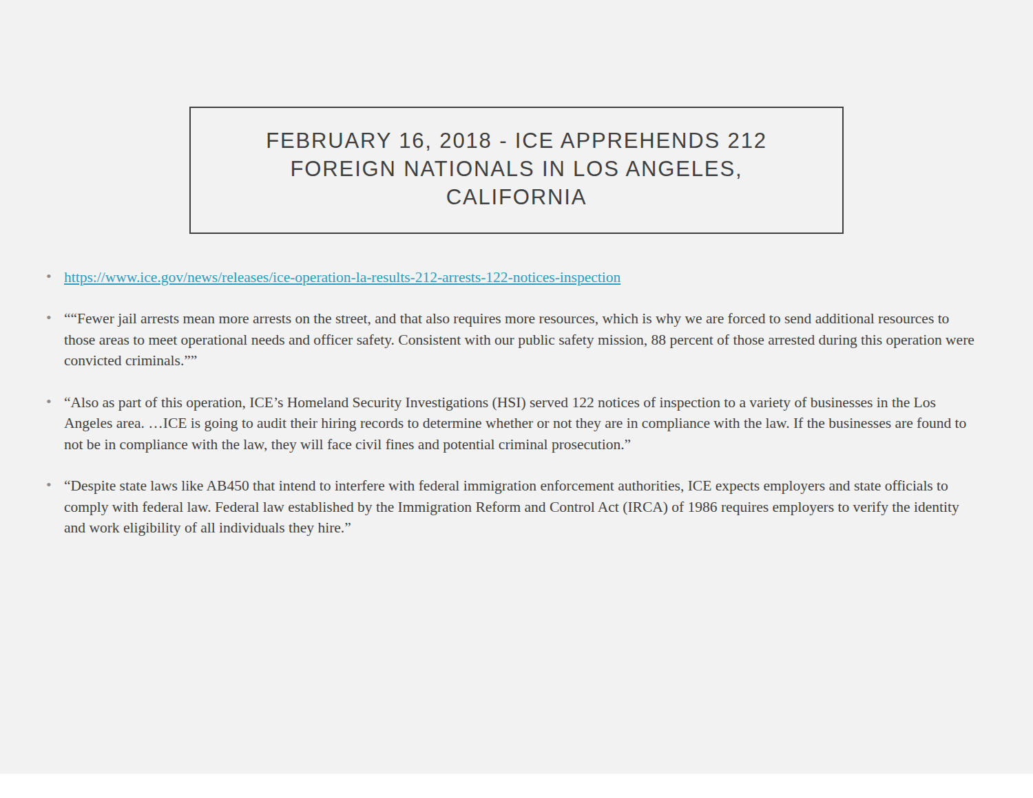FEBRUARY 16, 2018 - ICE APPREHENDS 212
FOREIGN NATIONALS IN LOS ANGELES,
CALIFORNIA
https://www.ice.gov/news/releases/ice-operation-la-results-212-arrests-122-notices-inspection
““Fewer jail arrests mean more arrests on the street, and that also requires more resources, which is why we are forced to send additional resources to those areas to meet operational needs and officer safety. Consistent with our public safety mission, 88 percent of those arrested during this operation were convicted criminals.””
“Also as part of this operation, ICE’s Homeland Security Investigations (HSI) served 122 notices of inspection to a variety of businesses in the Los Angeles area. …ICE is going to audit their hiring records to determine whether or not they are in compliance with the law. If the businesses are found to not be in compliance with the law, they will face civil fines and potential criminal prosecution.”
“Despite state laws like AB450 that intend to interfere with federal immigration enforcement authorities, ICE expects employers and state officials to comply with federal law. Federal law established by the Immigration Reform and Control Act (IRCA) of 1986 requires employers to verify the identity and work eligibility of all individuals they hire.”